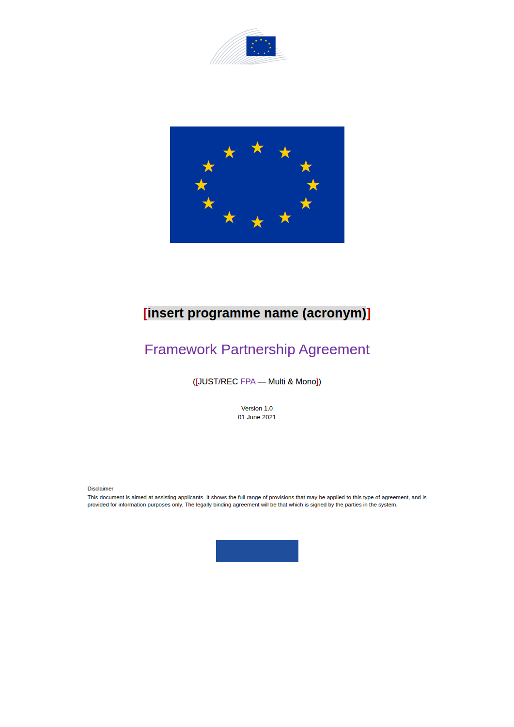★ ★ ★ ★ ★ ★ ★ ★ ★ ★ ★
★ ★ ★ ★ ★ ★ ★ ★ ★ ★ ★ ★
[insert programme name (acronym)]
Framework Partnership Agreement
([JUST/REC FPA — Multi & Mono])
Version 1.0
01 June 2021
Disclaimer This document is aimed at assisting applicants. It shows the full range of provisions that may be applied to this type of agreement, and is provided for information purposes only. The legally binding agreement will be that which is signed by the parties in the system.